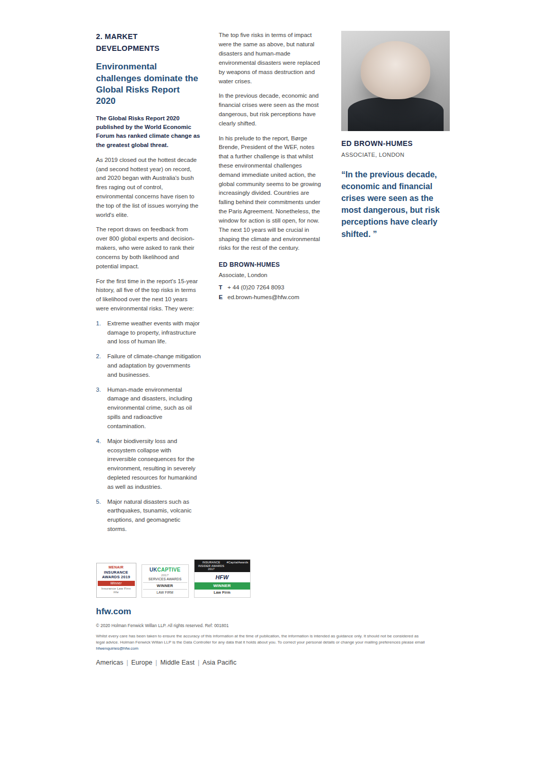2. Market Developments
Environmental challenges dominate the Global Risks Report 2020
The Global Risks Report 2020 published by the World Economic Forum has ranked climate change as the greatest global threat.
As 2019 closed out the hottest decade (and second hottest year) on record, and 2020 began with Australia's bush fires raging out of control, environmental concerns have risen to the top of the list of issues worrying the world's elite.
The report draws on feedback from over 800 global experts and decision-makers, who were asked to rank their concerns by both likelihood and potential impact.
For the first time in the report's 15-year history, all five of the top risks in terms of likelihood over the next 10 years were environmental risks. They were:
Extreme weather events with major damage to property, infrastructure and loss of human life.
Failure of climate-change mitigation and adaptation by governments and businesses.
Human-made environmental damage and disasters, including environmental crime, such as oil spills and radioactive contamination.
Major biodiversity loss and ecosystem collapse with irreversible consequences for the environment, resulting in severely depleted resources for humankind as well as industries.
Major natural disasters such as earthquakes, tsunamis, volcanic eruptions, and geomagnetic storms.
The top five risks in terms of impact were the same as above, but natural disasters and human-made environmental disasters were replaced by weapons of mass destruction and water crises.
In the previous decade, economic and financial crises were seen as the most dangerous, but risk perceptions have clearly shifted.
In his prelude to the report, Børge Brende, President of the WEF, notes that a further challenge is that whilst these environmental challenges demand immediate united action, the global community seems to be growing increasingly divided. Countries are falling behind their commitments under the Paris Agreement. Nonetheless, the window for action is still open, for now. The next 10 years will be crucial in shaping the climate and environmental risks for the rest of the century.
Ed Brown-Humes
Associate, London
T + 44 (0)20 7264 8093
E ed.brown-humes@hfw.com
Ed Brown-Humes
Associate, London
“In the previous decade, economic and financial crises were seen as the most dangerous, but risk perceptions have clearly shifted. ”
MENAIR
INSURANCE
AWARDS 2019
Winner
Insurance Law Firm
hfw
UKCAPTIVE
2017
SERVICES AWARDS
WINNER
LAW FIRM
INSURANCE
INSIDER AWARDS 2017#CapitalAwards
HFW
WINNER
Law Firm
hfw.com
© 2020 Holman Fenwick Willan LLP. All rights reserved. Ref: 001801
Whilst every care has been taken to ensure the accuracy of this information at the time of publication, the information is intended as guidance only. It should not be considered as legal advice. Holman Fenwick Willan LLP is the Data Controller for any data that it holds about you. To correct your personal details or change your mailing preferences please email hfwenquiries@hfw.com
Americas|Europe|Middle East|Asia Pacific